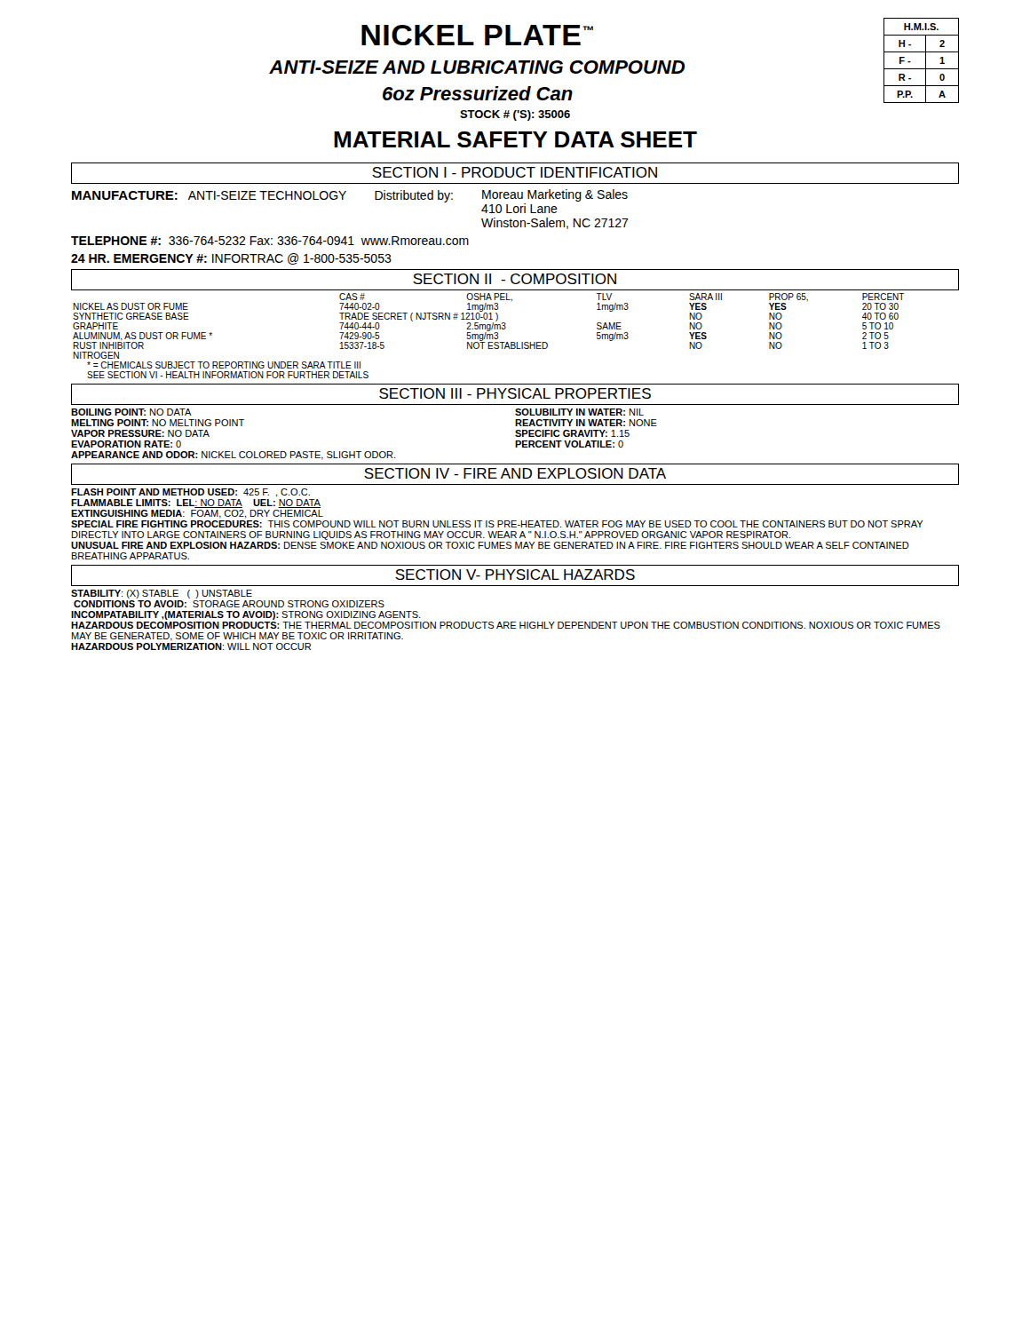| H.M.I.S. |
| H - | 2 |
| F - | 1 |
| R - | 0 |
| P.P. | A |
NICKEL PLATE™
ANTI-SEIZE AND LUBRICATING COMPOUND
6oz Pressurized Can
STOCK # ('S): 35006
MATERIAL SAFETY DATA SHEET
SECTION I - PRODUCT IDENTIFICATION
MANUFACTURE: ANTI-SEIZE TECHNOLOGY Distributed by: Moreau Marketing & Sales
410 Lori Lane
Winston-Salem, NC 27127
TELEPHONE #: 336-764-5232 Fax: 336-764-0941 www.Rmoreau.com
24 HR. EMERGENCY #: INFORTRAC @ 1-800-535-5053
SECTION II - COMPOSITION
| | CAS # | OSHA PEL, | TLV | SARA III | PROP 65, | PERCENT |
| NICKEL AS DUST OR FUME | 7440-02-0 | 1mg/m3 | 1mg/m3 | YES | YES | 20 TO 30 |
| SYNTHETIC GREASE BASE | TRADE SECRET ( NJTSRN # 1210-01 ) | NO | NO | 40 TO 60 |
| GRAPHITE | 7440-44-0 | 2.5mg/m3 | SAME | NO | NO | 5 TO 10 |
| ALUMINUM, AS DUST OR FUME * | 7429-90-5 | 5mg/m3 | 5mg/m3 | YES | NO | 2 TO 5 |
| RUST INHIBITOR | 15337-18-5 | NOT ESTABLISHED | NO | NO | 1 TO 3 |
| NITROGEN | | | | | | |
* = CHEMICALS SUBJECT TO REPORTING UNDER SARA TITLE III
SEE SECTION VI - HEALTH INFORMATION FOR FURTHER DETAILS
SECTION III - PHYSICAL PROPERTIES
| BOILING POINT: NO DATA | SOLUBILITY IN WATER: NIL |
| MELTING POINT: NO MELTING POINT | REACTIVITY IN WATER: NONE |
| VAPOR PRESSURE: NO DATA | SPECIFIC GRAVITY: 1.15 |
| EVAPORATION RATE: 0 | PERCENT VOLATILE: 0 |
APPEARANCE AND ODOR: NICKEL COLORED PASTE, SLIGHT ODOR.
SECTION IV - FIRE AND EXPLOSION DATA
FLASH POINT AND METHOD USED: 425 F. , C.O.C.
FLAMMABLE LIMITS: LEL: NO DATA UEL: NO DATA
EXTINGUISHING MEDIA: FOAM, CO2, DRY CHEMICAL
SPECIAL FIRE FIGHTING PROCEDURES: THIS COMPOUND WILL NOT BURN UNLESS IT IS PRE-HEATED. WATER FOG MAY BE USED TO COOL THE CONTAINERS BUT DO NOT SPRAY DIRECTLY INTO LARGE CONTAINERS OF BURNING LIQUIDS AS FROTHING MAY OCCUR. WEAR A " N.I.O.S.H." APPROVED ORGANIC VAPOR RESPIRATOR.
UNUSUAL FIRE AND EXPLOSION HAZARDS: DENSE SMOKE AND NOXIOUS OR TOXIC FUMES MAY BE GENERATED IN A FIRE. FIRE FIGHTERS SHOULD WEAR A SELF CONTAINED BREATHING APPARATUS.
SECTION V- PHYSICAL HAZARDS
STABILITY: (X) STABLE ( ) UNSTABLE
CONDITIONS TO AVOID: STORAGE AROUND STRONG OXIDIZERS
INCOMPATABILITY ,(MATERIALS TO AVOID): STRONG OXIDIZING AGENTS.
HAZARDOUS DECOMPOSITION PRODUCTS: THE THERMAL DECOMPOSITION PRODUCTS ARE HIGHLY DEPENDENT UPON THE COMBUSTION CONDITIONS. NOXIOUS OR TOXIC FUMES MAY BE GENERATED, SOME OF WHICH MAY BE TOXIC OR IRRITATING.
HAZARDOUS POLYMERIZATION: WILL NOT OCCUR